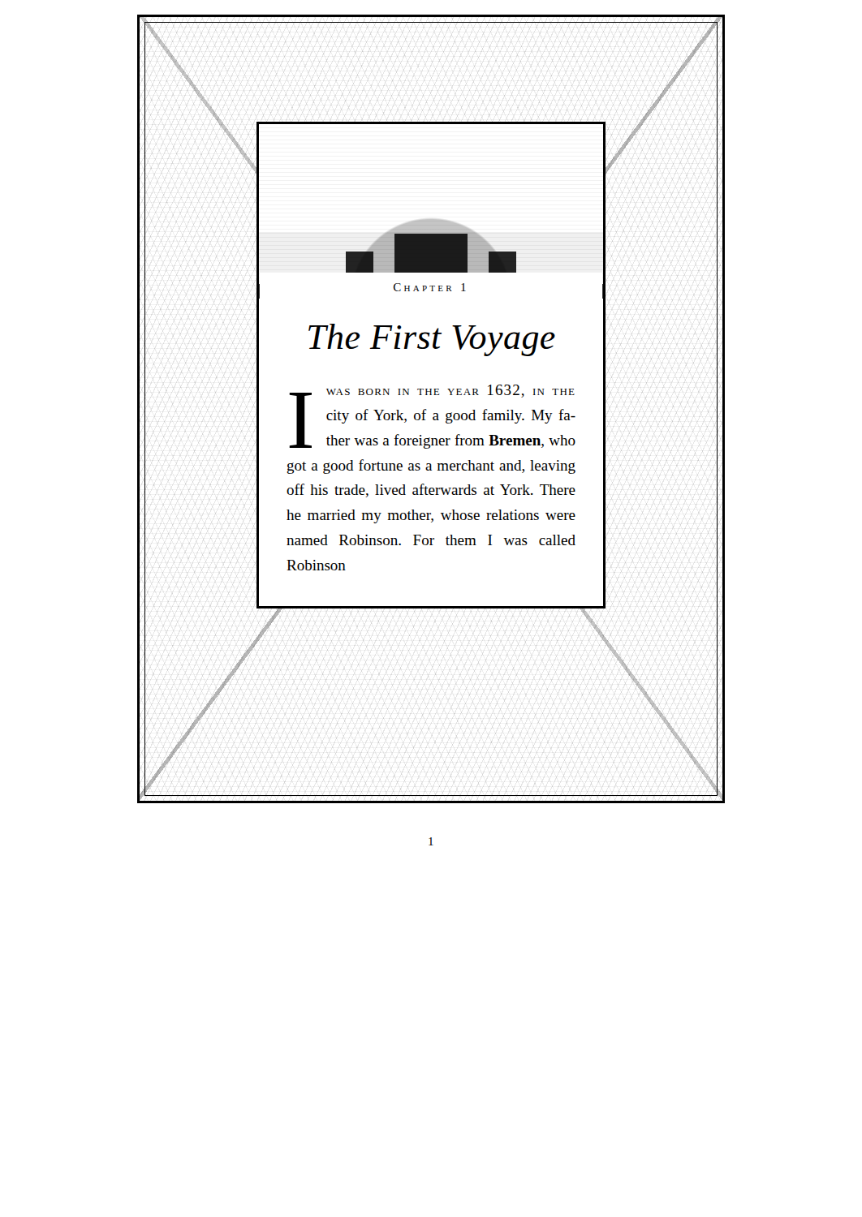Chapter 1
The First Voyage
I was born in the year 1632, in the city of York, of a good family. My father was a foreigner from Bremen, who got a good fortune as a merchant and, leaving off his trade, lived afterwards at York. There he married my mother, whose relations were named Robinson. For them I was called Robinson
1